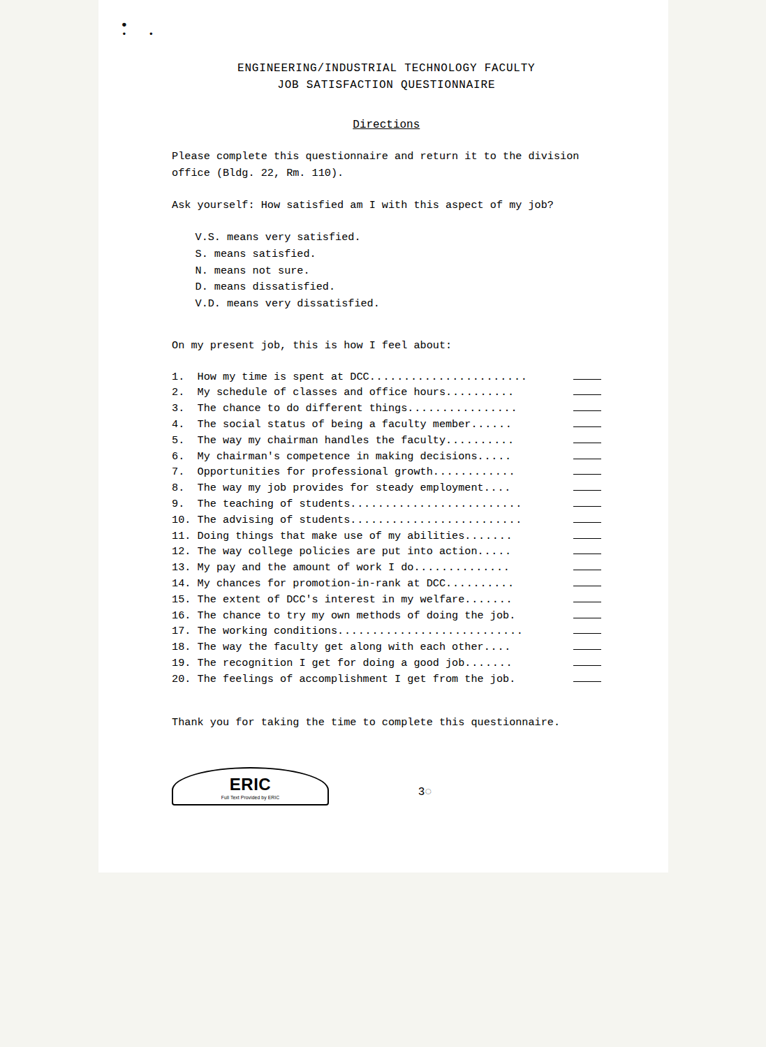●
• •
ENGINEERING/INDUSTRIAL TECHNOLOGY FACULTY
JOB SATISFACTION QUESTIONNAIRE
Directions
Please complete this questionnaire and return it to the division office (Bldg. 22, Rm. 110).
Ask yourself: How satisfied am I with this aspect of my job?
V.S. means very satisfied.
S. means satisfied.
N. means not sure.
D. means dissatisfied.
V.D. means very dissatisfied.
On my present job, this is how I feel about:
How my time is spent at DCC.......................
My schedule of classes and office hours..........
The chance to do different things................
The social status of being a faculty member......
The way my chairman handles the faculty..........
My chairman's competence in making decisions.....
Opportunities for professional growth............
The way my job provides for steady employment....
The teaching of students.........................
The advising of students.........................
Doing things that make use of my abilities.......
The way college policies are put into action.....
My pay and the amount of work I do..............
My chances for promotion-in-rank at DCC..........
The extent of DCC's interest in my welfare.......
The chance to try my own methods of doing the job.
The working conditions...........................
The way the faculty get along with each other....
The recognition I get for doing a good job.......
The feelings of accomplishment I get from the job.
Thank you for taking the time to complete this questionnaire.
ERIC
Full Text Provided by ERIC
3◌